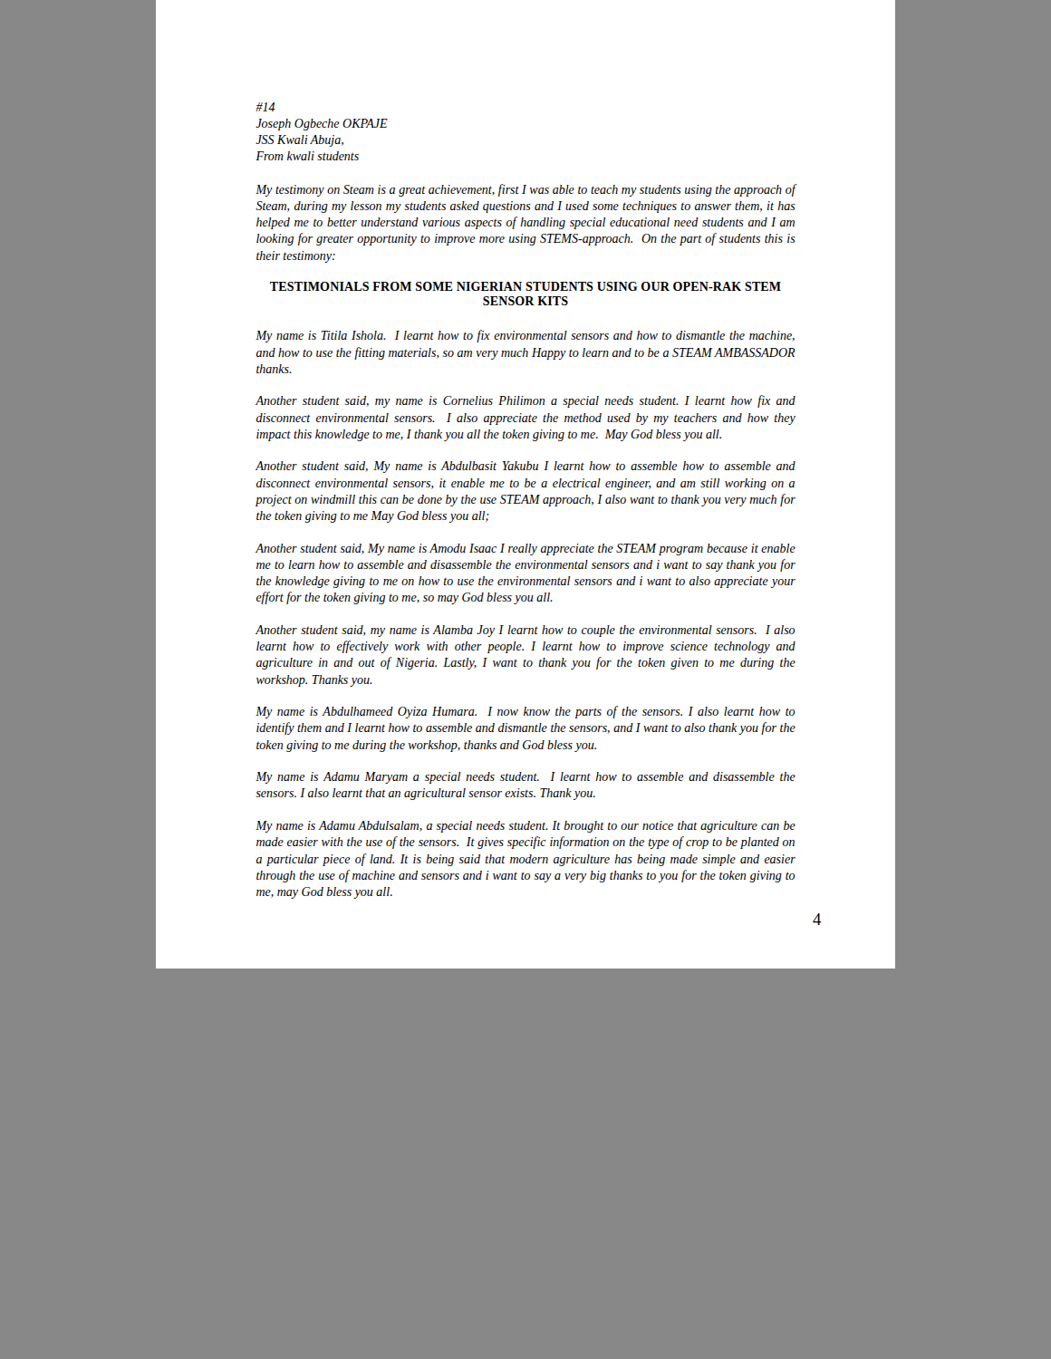#14
Joseph Ogbeche OKPAJE
JSS Kwali Abuja,
From kwali students
My testimony on Steam is a great achievement, first I was able to teach my students using the approach of Steam, during my lesson my students asked questions and I used some techniques to answer them, it has helped me to better understand various aspects of handling special educational need students and I am looking for greater opportunity to improve more using STEMS-approach. On the part of students this is their testimony:
Testimonials from some Nigerian students using our Open-RAK STEM Sensor Kits
My name is Titila Ishola. I learnt how to fix environmental sensors and how to dismantle the machine, and how to use the fitting materials, so am very much Happy to learn and to be a STEAM AMBASSADOR thanks.
Another student said, my name is Cornelius Philimon a special needs student. I learnt how fix and disconnect environmental sensors. I also appreciate the method used by my teachers and how they impact this knowledge to me, I thank you all the token giving to me. May God bless you all.
Another student said, My name is Abdulbasit Yakubu I learnt how to assemble how to assemble and disconnect environmental sensors, it enable me to be a electrical engineer, and am still working on a project on windmill this can be done by the use STEAM approach, I also want to thank you very much for the token giving to me May God bless you all;
Another student said, My name is Amodu Isaac I really appreciate the STEAM program because it enable me to learn how to assemble and disassemble the environmental sensors and i want to say thank you for the knowledge giving to me on how to use the environmental sensors and i want to also appreciate your effort for the token giving to me, so may God bless you all.
Another student said, my name is Alamba Joy I learnt how to couple the environmental sensors. I also learnt how to effectively work with other people. I learnt how to improve science technology and agriculture in and out of Nigeria. Lastly, I want to thank you for the token given to me during the workshop. Thanks you.
My name is Abdulhameed Oyiza Humara. I now know the parts of the sensors. I also learnt how to identify them and I learnt how to assemble and dismantle the sensors, and I want to also thank you for the token giving to me during the workshop, thanks and God bless you.
My name is Adamu Maryam a special needs student. I learnt how to assemble and disassemble the sensors. I also learnt that an agricultural sensor exists. Thank you.
My name is Adamu Abdulsalam, a special needs student. It brought to our notice that agriculture can be made easier with the use of the sensors. It gives specific information on the type of crop to be planted on a particular piece of land. It is being said that modern agriculture has being made simple and easier through the use of machine and sensors and i want to say a very big thanks to you for the token giving to me, may God bless you all.
4